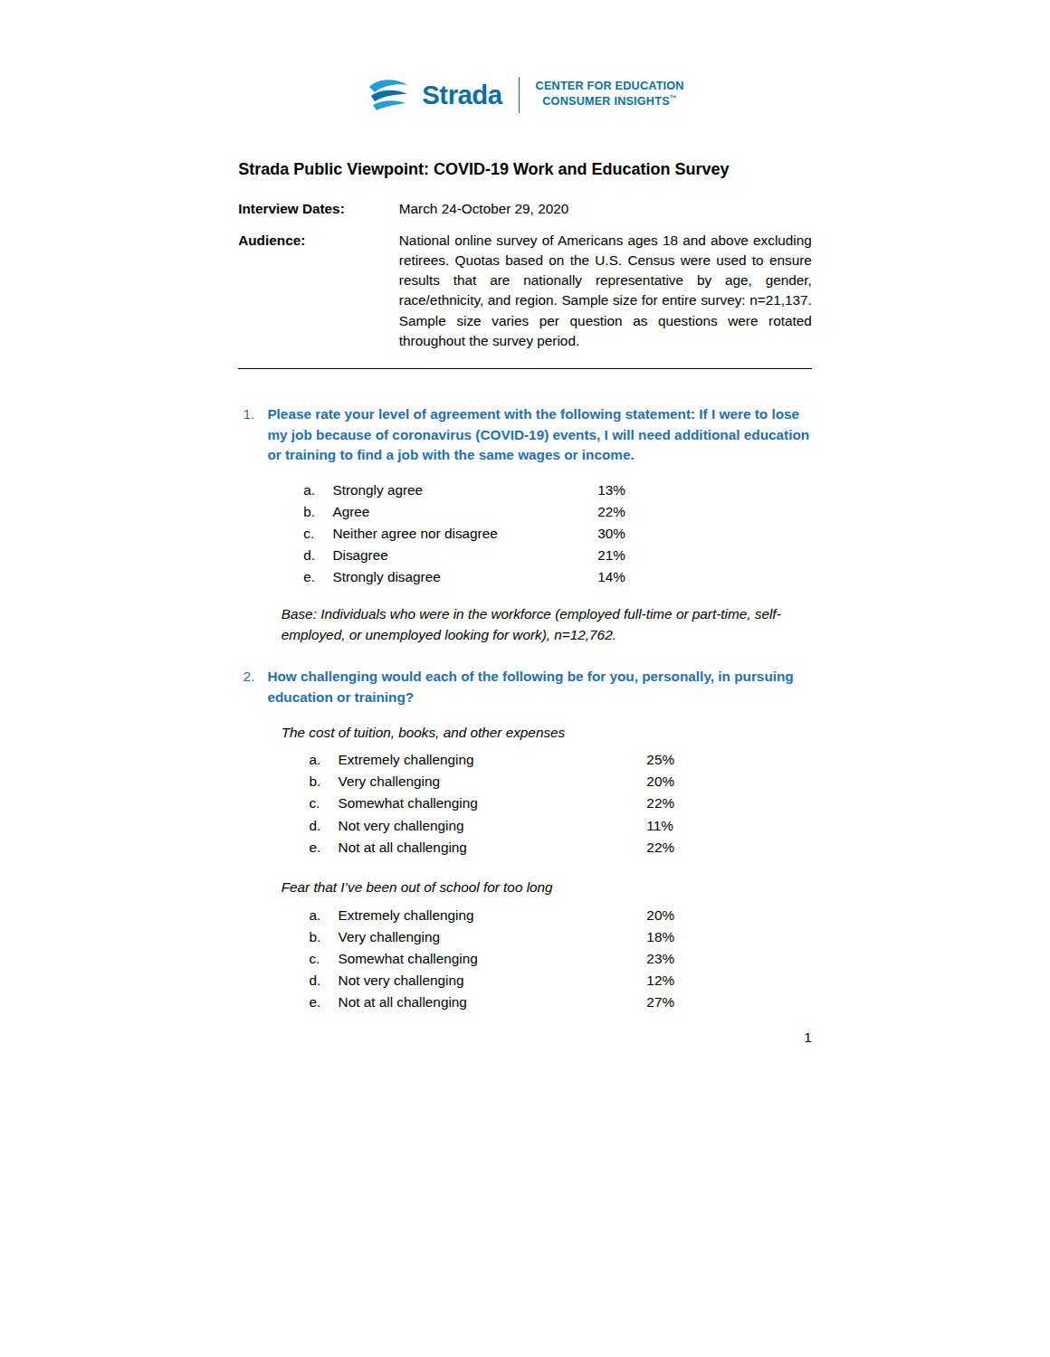Strada CENTER FOR EDUCATION
CONSUMER INSIGHTS™
Strada Public Viewpoint: COVID-19 Work and Education Survey
| Interview Dates: | March 24-October 29, 2020 |
| Audience: | National online survey of Americans ages 18 and above excluding retirees. Quotas based on the U.S. Census were used to ensure results that are nationally representative by age, gender, race/ethnicity, and region. Sample size for entire survey: n=21,137. Sample size varies per question as questions were rotated throughout the survey period. |
Please rate your level of agreement with the following statement: If I were to lose my job because of coronavirus (COVID-19) events, I will need additional education or training to find a job with the same wages or income.
Strongly agree 13%
Agree 22%
Neither agree nor disagree 30%
Disagree 21%
Strongly disagree 14%
Base: Individuals who were in the workforce (employed full-time or part-time, self-employed, or unemployed looking for work), n=12,762.
How challenging would each of the following be for you, personally, in pursuing education or training?
The cost of tuition, books, and other expenses
Extremely challenging 25%
Very challenging 20%
Somewhat challenging 22%
Not very challenging 11%
Not at all challenging 22%
Fear that I’ve been out of school for too long
Extremely challenging 20%
Very challenging 18%
Somewhat challenging 23%
Not very challenging 12%
Not at all challenging 27%
1